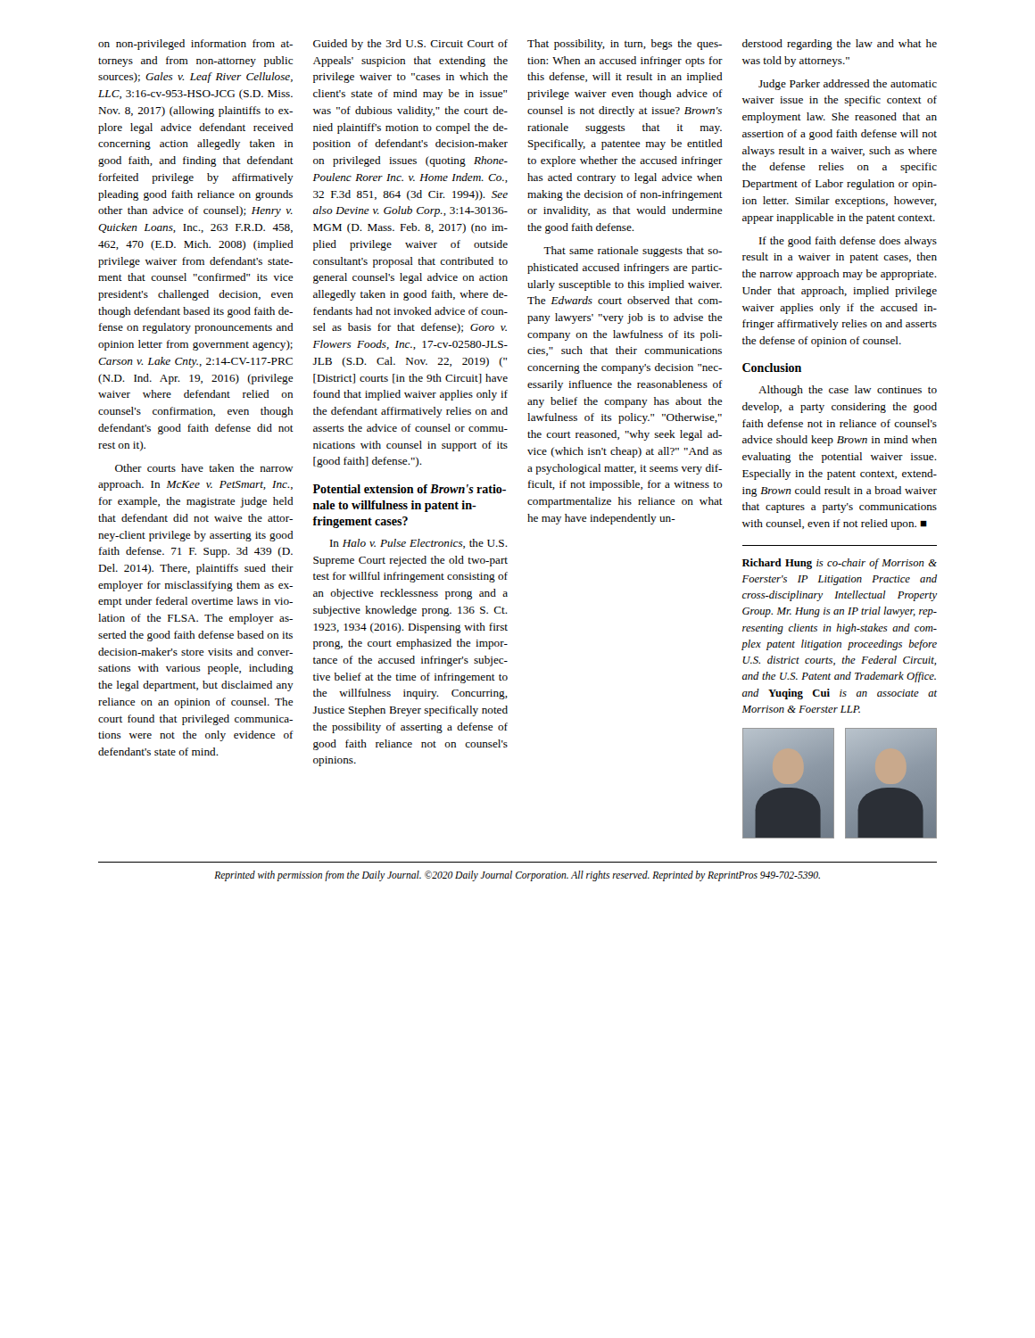on non-privileged information from attorneys and from non-attorney public sources); Gales v. Leaf River Cellulose, LLC, 3:16-cv-953-HSO-JCG (S.D. Miss. Nov. 8, 2017) (allowing plaintiffs to explore legal advice defendant received concerning action allegedly taken in good faith, and finding that defendant forfeited privilege by affirmatively pleading good faith reliance on grounds other than advice of counsel); Henry v. Quicken Loans, Inc., 263 F.R.D. 458, 462, 470 (E.D. Mich. 2008) (implied privilege waiver from defendant's statement that counsel "confirmed" its vice president's challenged decision, even though defendant based its good faith defense on regulatory pronouncements and opinion letter from government agency); Carson v. Lake Cnty., 2:14-CV-117-PRC (N.D. Ind. Apr. 19, 2016) (privilege waiver where defendant relied on counsel's confirmation, even though defendant's good faith defense did not rest on it).
Other courts have taken the narrow approach. In McKee v. PetSmart, Inc., for example, the magistrate judge held that defendant did not waive the attorney-client privilege by asserting its good faith defense. 71 F. Supp. 3d 439 (D. Del. 2014). There, plaintiffs sued their employer for misclassifying them as exempt under federal overtime laws in violation of the FLSA. The employer asserted the good faith defense based on its decision-maker's store visits and conversations with various people, including the legal department, but disclaimed any reliance on an opinion of counsel. The court found that privileged communications were not the only evidence of defendant's state of mind.
Guided by the 3rd U.S. Circuit Court of Appeals' suspicion that extending the privilege waiver to "cases in which the client's state of mind may be in issue" was "of dubious validity," the court denied plaintiff's motion to compel the deposition of defendant's decision-maker on privileged issues (quoting Rhone-Poulenc Rorer Inc. v. Home Indem. Co., 32 F.3d 851, 864 (3d Cir. 1994)). See also Devine v. Golub Corp., 3:14-30136-MGM (D. Mass. Feb. 8, 2017) (no implied privilege waiver of outside consultant's proposal that contributed to general counsel's legal advice on action allegedly taken in good faith, where defendants had not invoked advice of counsel as basis for that defense); Goro v. Flowers Foods, Inc., 17-cv-02580-JLS-JLB (S.D. Cal. Nov. 22, 2019) ("[District] courts [in the 9th Circuit] have found that implied waiver applies only if the defendant affirmatively relies on and asserts the advice of counsel or communications with counsel in support of its [good faith] defense.").
Potential extension of Brown's rationale to willfulness in patent infringement cases?
In Halo v. Pulse Electronics, the U.S. Supreme Court rejected the old two-part test for willful infringement consisting of an objective recklessness prong and a subjective knowledge prong. 136 S. Ct. 1923, 1934 (2016). Dispensing with first prong, the court emphasized the importance of the accused infringer's subjective belief at the time of infringement to the willfulness inquiry. Concurring, Justice Stephen Breyer specifically noted the possibility of asserting a defense of good faith reliance not on counsel's opinions.
That possibility, in turn, begs the question: When an accused infringer opts for this defense, will it result in an implied privilege waiver even though advice of counsel is not directly at issue? Brown's rationale suggests that it may. Specifically, a patentee may be entitled to explore whether the accused infringer has acted contrary to legal advice when making the decision of non-infringement or invalidity, as that would undermine the good faith defense.
That same rationale suggests that sophisticated accused infringers are particularly susceptible to this implied waiver. The Edwards court observed that company lawyers' "very job is to advise the company on the lawfulness of its policies," such that their communications concerning the company's decision "necessarily influence the reasonableness of any belief the company has about the lawfulness of its policy." "Otherwise," the court reasoned, "why seek legal advice (which isn't cheap) at all?" "And as a psychological matter, it seems very difficult, if not impossible, for a witness to compartmentalize his reliance on what he may have independently un-
derstood regarding the law and what he was told by attorneys."
Judge Parker addressed the automatic waiver issue in the specific context of employment law. She reasoned that an assertion of a good faith defense will not always result in a waiver, such as where the defense relies on a specific Department of Labor regulation or opinion letter. Similar exceptions, however, appear inapplicable in the patent context.
If the good faith defense does always result in a waiver in patent cases, then the narrow approach may be appropriate. Under that approach, implied privilege waiver applies only if the accused infringer affirmatively relies on and asserts the defense of opinion of counsel.
Conclusion
Although the case law continues to develop, a party considering the good faith defense not in reliance of counsel's advice should keep Brown in mind when evaluating the potential waiver issue. Especially in the patent context, extending Brown could result in a broad waiver that captures a party's communications with counsel, even if not relied upon. ■
Richard Hung is co-chair of Morrison & Foerster's IP Litigation Practice and cross-disciplinary Intellectual Property Group. Mr. Hung is an IP trial lawyer, representing clients in high-stakes and complex patent litigation proceedings before U.S. district courts, the Federal Circuit, and the U.S. Patent and Trademark Office. and Yuqing Cui is an associate at Morrison & Foerster LLP.
Reprinted with permission from the Daily Journal. ©2020 Daily Journal Corporation. All rights reserved. Reprinted by ReprintPros 949-702-5390.